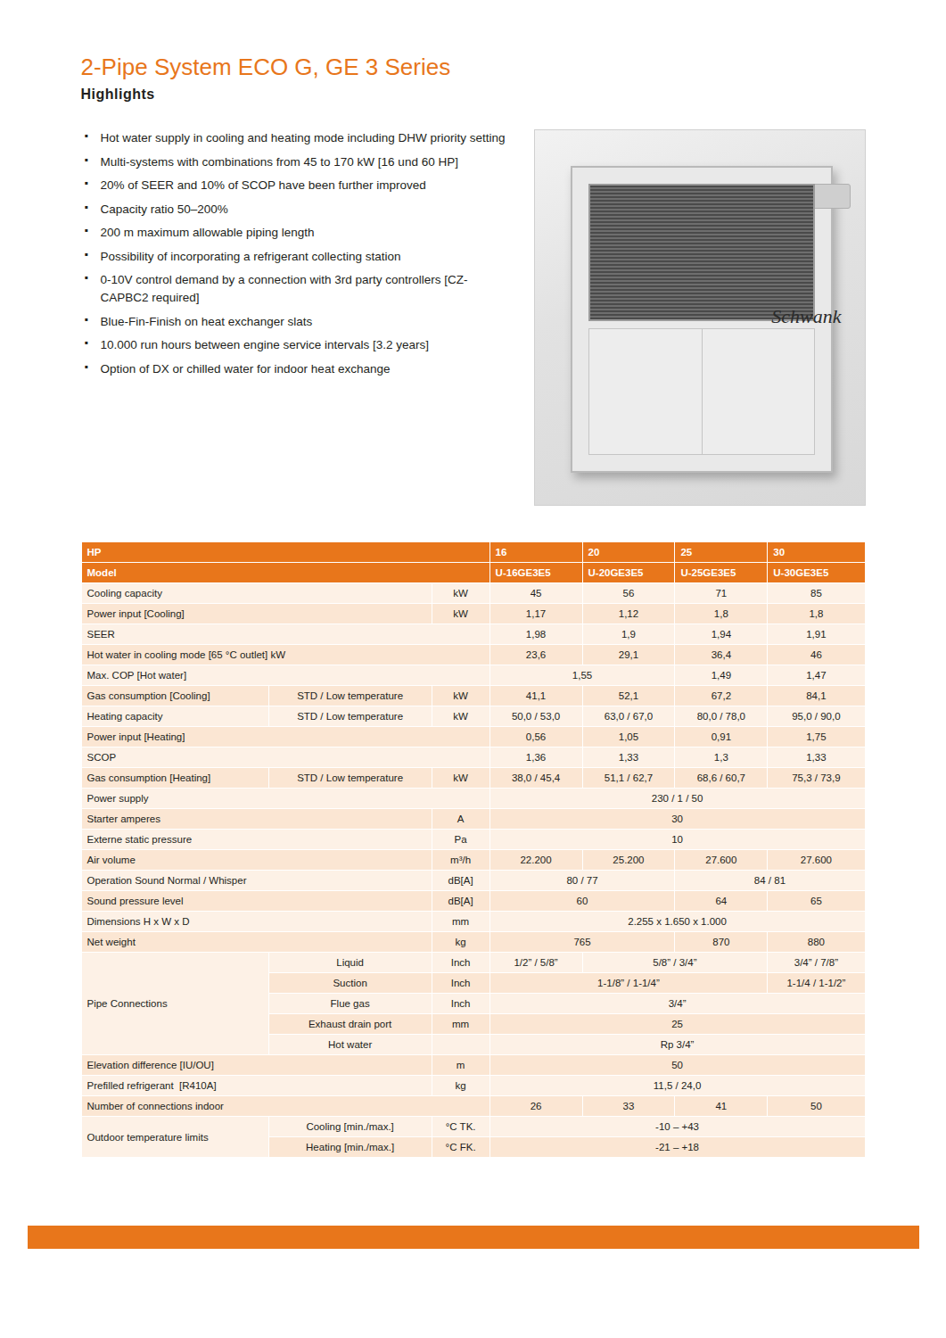2-Pipe System ECO G, GE 3 Series
Highlights
Hot water supply in cooling and heating mode including DHW priority setting
Multi-systems with combinations from 45 to 170 kW [16 und 60 HP]
20% of SEER and 10% of SCOP have been further improved
Capacity ratio 50–200%
200 m maximum allowable piping length
Possibility of incorporating a refrigerant collecting station
0-10V control demand by a connection with 3rd party controllers [CZ-CAPBC2 required]
Blue-Fin-Finish on heat exchanger slats
10.000 run hours between engine service intervals [3.2 years]
Option of DX or chilled water for indoor heat exchange
Schwank
| HP | 16 | 20 | 25 | 30 |
| --- | --- | --- | --- | --- |
| Model | U-16GE3E5 | U-20GE3E5 | U-25GE3E5 | U-30GE3E5 |
| Cooling capacity | kW | 45 | 56 | 71 | 85 |
| Power input [Cooling] | kW | 1,17 | 1,12 | 1,8 | 1,8 |
| SEER | 1,98 | 1,9 | 1,94 | 1,91 |
| Hot water in cooling mode [65 °C outlet] kW | 23,6 | 29,1 | 36,4 | 46 |
| Max. COP [Hot water] | 1,55 | 1,49 | 1,47 |
| Gas consumption [Cooling] | STD / Low temperature | kW | 41,1 | 52,1 | 67,2 | 84,1 |
| Heating capacity | STD / Low temperature | kW | 50,0 / 53,0 | 63,0 / 67,0 | 80,0 / 78,0 | 95,0 / 90,0 |
| Power input [Heating] | 0,56 | 1,05 | 0,91 | 1,75 |
| SCOP | 1,36 | 1,33 | 1,3 | 1,33 |
| Gas consumption [Heating] | STD / Low temperature | kW | 38,0 / 45,4 | 51,1 / 62,7 | 68,6 / 60,7 | 75,3 / 73,9 |
| Power supply | 230 / 1 / 50 |
| Starter amperes | A | 30 |
| Externe static pressure | Pa | 10 |
| Air volume | m³/h | 22.200 | 25.200 | 27.600 | 27.600 |
| Operation Sound Normal / Whisper | dB[A] | 80 / 77 | 84 / 81 |
| Sound pressure level | dB[A] | 60 | 64 | 65 |
| Dimensions H x W x D | mm | 2.255 x 1.650 x 1.000 |
| Net weight | kg | 765 | 870 | 880 |
| Pipe Connections | Liquid | Inch | 1/2” / 5/8” | 5/8” / 3/4” | 3/4” / 7/8” |
| Suction | Inch | 1-1/8” / 1-1/4” | 1-1/4 / 1-1/2” |
| Flue gas | Inch | 3/4” |
| Exhaust drain port | mm | 25 |
| Hot water | | Rp 3/4” |
| Elevation difference [IU/OU] | m | 50 |
| Prefilled refrigerant [R410A] | kg | 11,5 / 24,0 |
| Number of connections indoor | 26 | 33 | 41 | 50 |
| Outdoor temperature limits | Cooling [min./max.] | °C TK. | -10 – +43 |
| Heating [min./max.] | °C FK. | -21 – +18 |